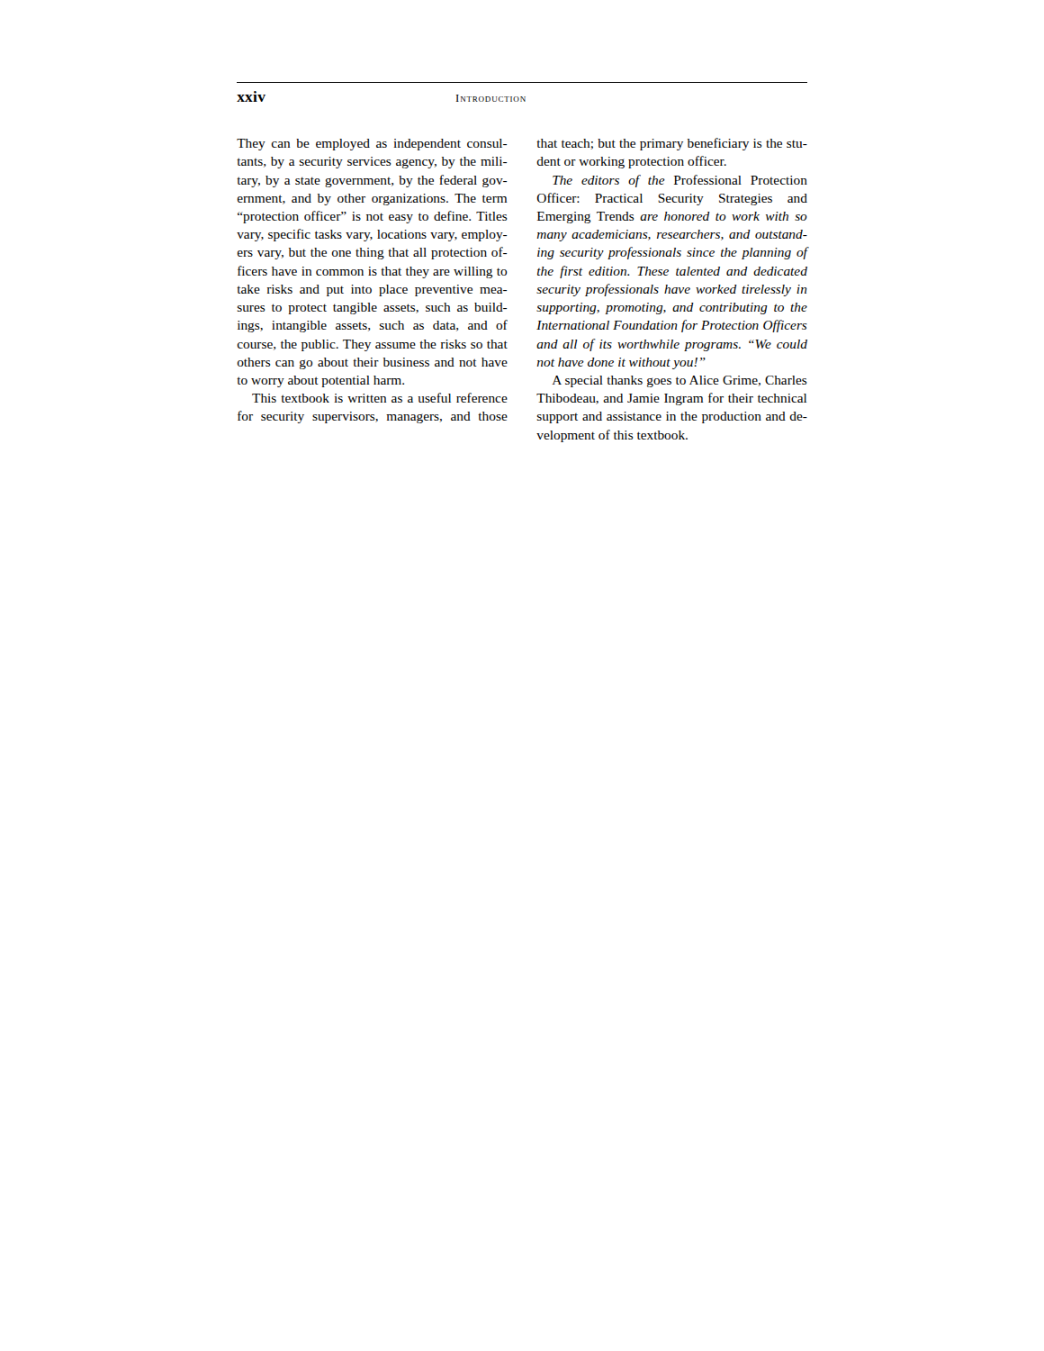xxiv Introduction
They can be employed as independent consultants, by a security services agency, by the military, by a state government, by the federal government, and by other organizations. The term “protection officer” is not easy to define. Titles vary, specific tasks vary, locations vary, employers vary, but the one thing that all protection officers have in common is that they are willing to take risks and put into place preventive measures to protect tangible assets, such as buildings, intangible assets, such as data, and of course, the public. They assume the risks so that others can go about their business and not have to worry about potential harm.
This textbook is written as a useful reference for security supervisors, managers, and those that teach; but the primary beneficiary is the student or working protection officer.
The editors of the Professional Protection Officer: Practical Security Strategies and Emerging Trends are honored to work with so many academicians, researchers, and outstanding security professionals since the planning of the first edition. These talented and dedicated security professionals have worked tirelessly in supporting, promoting, and contributing to the International Foundation for Protection Officers and all of its worthwhile programs. “We could not have done it without you!”
A special thanks goes to Alice Grime, Charles Thibodeau, and Jamie Ingram for their technical support and assistance in the production and development of this textbook.